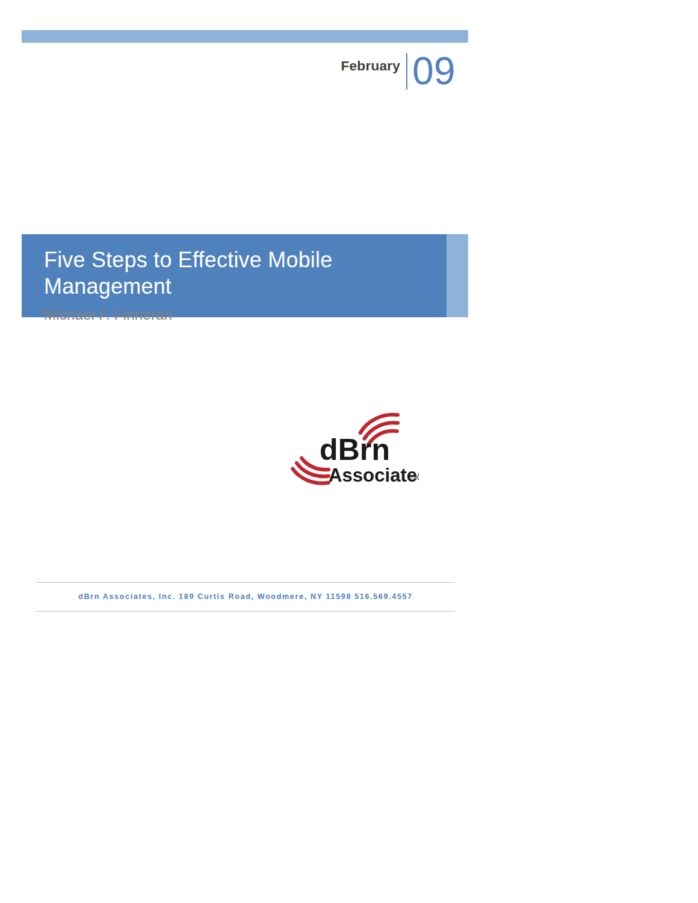February 09
Five Steps to Effective Mobile
Management
Michael F. Finneran
dBrn Associates dBrn Associates TM
dBrn Associates, Inc. 189 Curtis Road, Woodmere, NY 11598 516.569.4557